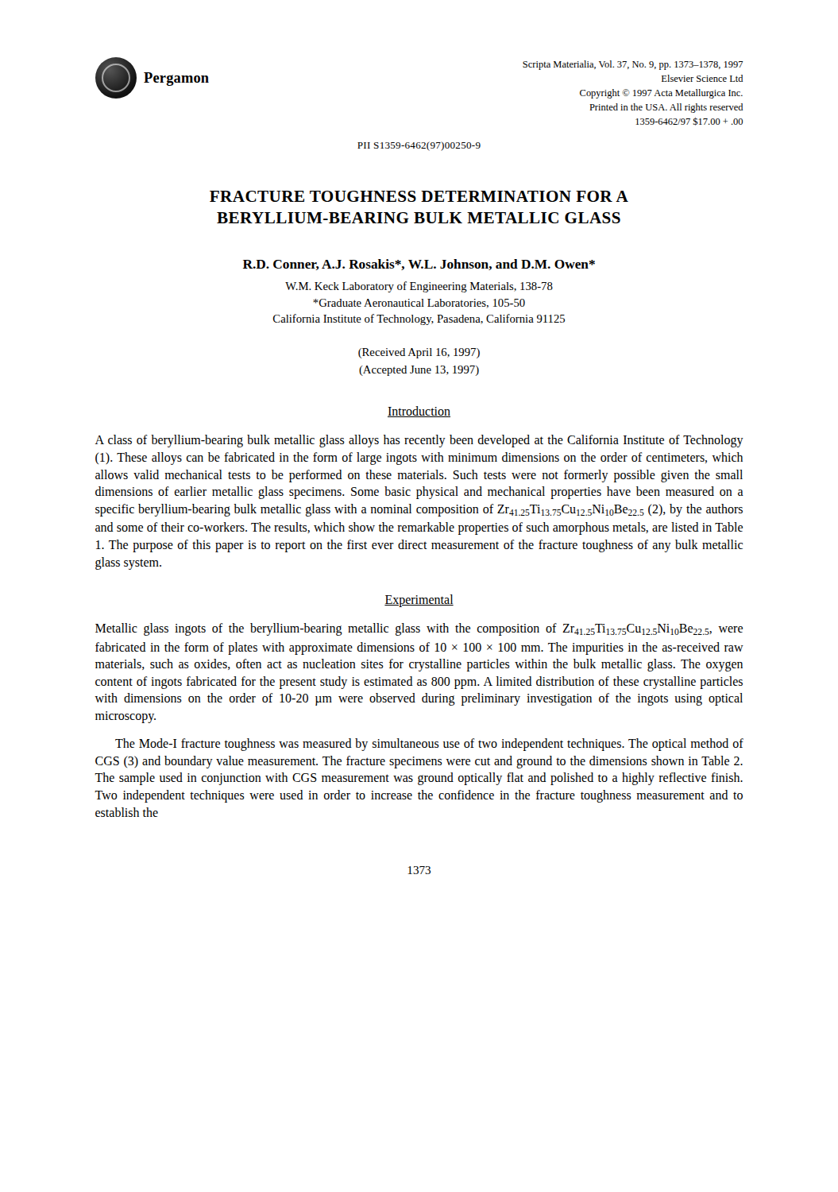Pergamon
Scripta Materialia, Vol. 37, No. 9, pp. 1373–1378, 1997
Elsevier Science Ltd
Copyright © 1997 Acta Metallurgica Inc.
Printed in the USA. All rights reserved
1359-6462/97 $17.00 + .00
PII S1359-6462(97)00250-9
FRACTURE TOUGHNESS DETERMINATION FOR A
BERYLLIUM-BEARING BULK METALLIC GLASS
R.D. Conner, A.J. Rosakis*, W.L. Johnson, and D.M. Owen*
W.M. Keck Laboratory of Engineering Materials, 138-78
*Graduate Aeronautical Laboratories, 105-50
California Institute of Technology, Pasadena, California 91125
(Received April 16, 1997)
(Accepted June 13, 1997)
Introduction
A class of beryllium-bearing bulk metallic glass alloys has recently been developed at the California Institute of Technology (1). These alloys can be fabricated in the form of large ingots with minimum dimensions on the order of centimeters, which allows valid mechanical tests to be performed on these materials. Such tests were not formerly possible given the small dimensions of earlier metallic glass specimens. Some basic physical and mechanical properties have been measured on a specific beryllium-bearing bulk metallic glass with a nominal composition of Zr41.25Ti13.75Cu12.5Ni10Be22.5 (2), by the authors and some of their co-workers. The results, which show the remarkable properties of such amorphous metals, are listed in Table 1. The purpose of this paper is to report on the first ever direct measurement of the fracture toughness of any bulk metallic glass system.
Experimental
Metallic glass ingots of the beryllium-bearing metallic glass with the composition of Zr41.25Ti13.75Cu12.5Ni10Be22.5, were fabricated in the form of plates with approximate dimensions of 10 × 100 × 100 mm. The impurities in the as-received raw materials, such as oxides, often act as nucleation sites for crystalline particles within the bulk metallic glass. The oxygen content of ingots fabricated for the present study is estimated as 800 ppm. A limited distribution of these crystalline particles with dimensions on the order of 10-20 µm were observed during preliminary investigation of the ingots using optical microscopy.
The Mode-I fracture toughness was measured by simultaneous use of two independent techniques. The optical method of CGS (3) and boundary value measurement. The fracture specimens were cut and ground to the dimensions shown in Table 2. The sample used in conjunction with CGS measurement was ground optically flat and polished to a highly reflective finish. Two independent techniques were used in order to increase the confidence in the fracture toughness measurement and to establish the
1373